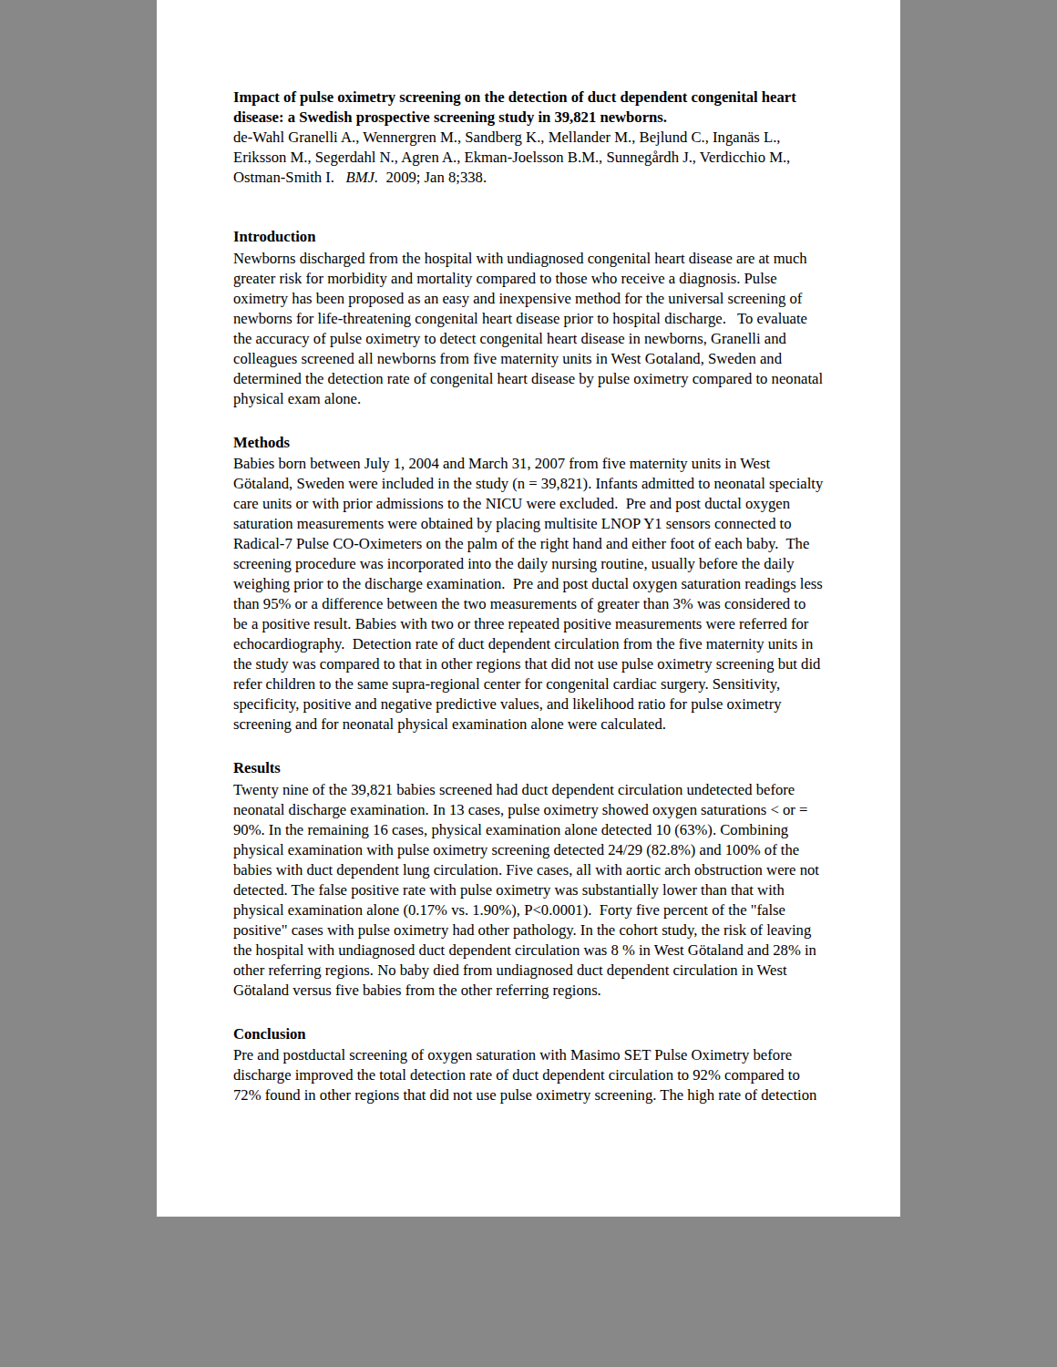Impact of pulse oximetry screening on the detection of duct dependent congenital heart disease: a Swedish prospective screening study in 39,821 newborns.
de-Wahl Granelli A., Wennergren M., Sandberg K., Mellander M., Bejlund C., Inganäs L., Eriksson M., Segerdahl N., Agren A., Ekman-Joelsson B.M., Sunnegårdh J., Verdicchio M., Ostman-Smith I. BMJ. 2009; Jan 8;338.
Introduction
Newborns discharged from the hospital with undiagnosed congenital heart disease are at much greater risk for morbidity and mortality compared to those who receive a diagnosis. Pulse oximetry has been proposed as an easy and inexpensive method for the universal screening of newborns for life-threatening congenital heart disease prior to hospital discharge. To evaluate the accuracy of pulse oximetry to detect congenital heart disease in newborns, Granelli and colleagues screened all newborns from five maternity units in West Gotaland, Sweden and determined the detection rate of congenital heart disease by pulse oximetry compared to neonatal physical exam alone.
Methods
Babies born between July 1, 2004 and March 31, 2007 from five maternity units in West Götaland, Sweden were included in the study (n = 39,821). Infants admitted to neonatal specialty care units or with prior admissions to the NICU were excluded. Pre and post ductal oxygen saturation measurements were obtained by placing multisite LNOP Y1 sensors connected to Radical-7 Pulse CO-Oximeters on the palm of the right hand and either foot of each baby. The screening procedure was incorporated into the daily nursing routine, usually before the daily weighing prior to the discharge examination. Pre and post ductal oxygen saturation readings less than 95% or a difference between the two measurements of greater than 3% was considered to be a positive result. Babies with two or three repeated positive measurements were referred for echocardiography. Detection rate of duct dependent circulation from the five maternity units in the study was compared to that in other regions that did not use pulse oximetry screening but did refer children to the same supra-regional center for congenital cardiac surgery. Sensitivity, specificity, positive and negative predictive values, and likelihood ratio for pulse oximetry screening and for neonatal physical examination alone were calculated.
Results
Twenty nine of the 39,821 babies screened had duct dependent circulation undetected before neonatal discharge examination. In 13 cases, pulse oximetry showed oxygen saturations < or = 90%. In the remaining 16 cases, physical examination alone detected 10 (63%). Combining physical examination with pulse oximetry screening detected 24/29 (82.8%) and 100% of the babies with duct dependent lung circulation. Five cases, all with aortic arch obstruction were not detected. The false positive rate with pulse oximetry was substantially lower than that with physical examination alone (0.17% vs. 1.90%), P<0.0001). Forty five percent of the "false positive" cases with pulse oximetry had other pathology. In the cohort study, the risk of leaving the hospital with undiagnosed duct dependent circulation was 8 % in West Götaland and 28% in other referring regions. No baby died from undiagnosed duct dependent circulation in West Götaland versus five babies from the other referring regions.
Conclusion
Pre and postductal screening of oxygen saturation with Masimo SET Pulse Oximetry before discharge improved the total detection rate of duct dependent circulation to 92% compared to 72% found in other regions that did not use pulse oximetry screening. The high rate of detection